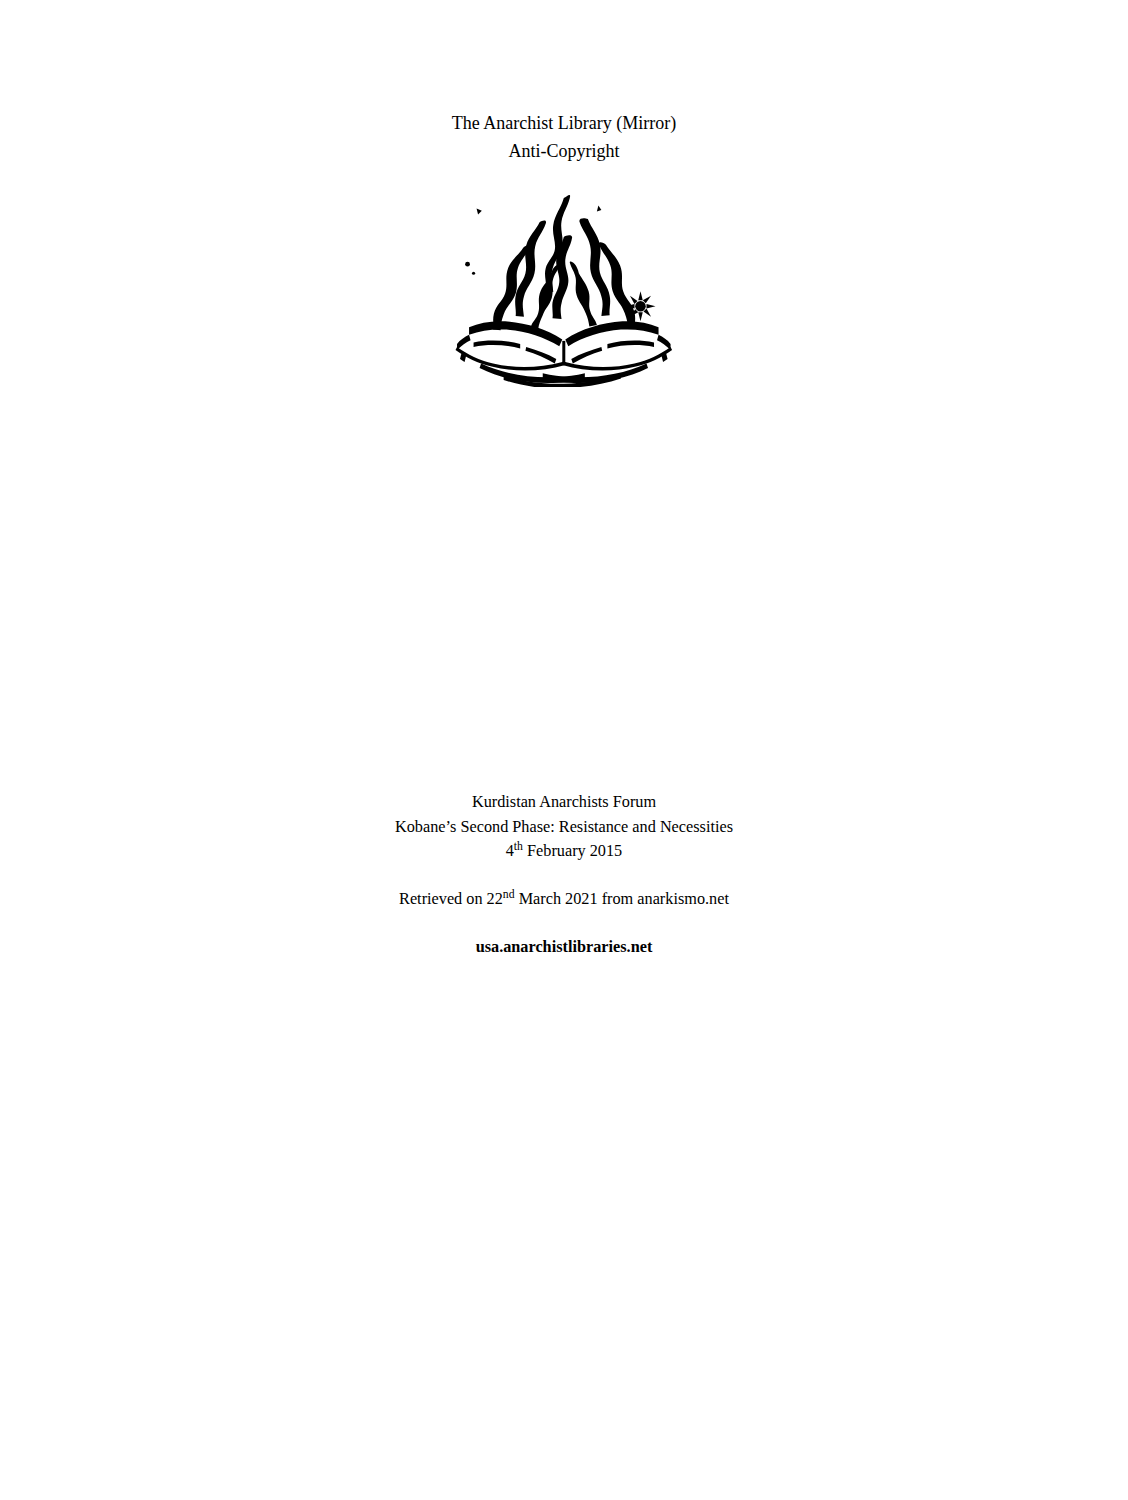The Anarchist Library (Mirror) Anti-Copyright
Kurdistan Anarchists Forum Kobane’s Second Phase: Resistance and Necessities 4th February 2015 Retrieved on 22nd March 2021 from anarkismo.net usa.anarchistlibraries.net